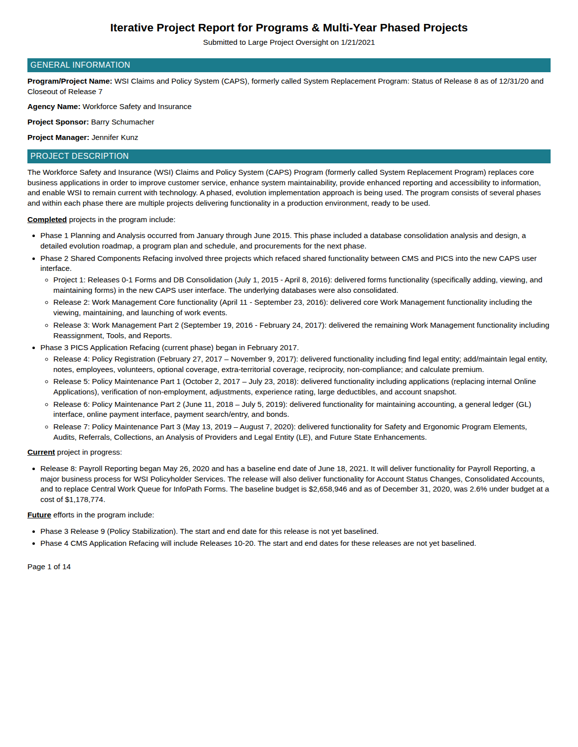Iterative Project Report for Programs & Multi-Year Phased Projects
Submitted to Large Project Oversight on 1/21/2021
GENERAL INFORMATION
Program/Project Name: WSI Claims and Policy System (CAPS), formerly called System Replacement Program: Status of Release 8 as of 12/31/20 and Closeout of Release 7
Agency Name: Workforce Safety and Insurance
Project Sponsor: Barry Schumacher
Project Manager: Jennifer Kunz
PROJECT DESCRIPTION
The Workforce Safety and Insurance (WSI) Claims and Policy System (CAPS) Program (formerly called System Replacement Program) replaces core business applications in order to improve customer service, enhance system maintainability, provide enhanced reporting and accessibility to information, and enable WSI to remain current with technology. A phased, evolution implementation approach is being used. The program consists of several phases and within each phase there are multiple projects delivering functionality in a production environment, ready to be used.
Completed projects in the program include:
Phase 1 Planning and Analysis occurred from January through June 2015. This phase included a database consolidation analysis and design, a detailed evolution roadmap, a program plan and schedule, and procurements for the next phase.
Phase 2 Shared Components Refacing involved three projects which refaced shared functionality between CMS and PICS into the new CAPS user interface.
Project 1: Releases 0-1 Forms and DB Consolidation (July 1, 2015 - April 8, 2016): delivered forms functionality (specifically adding, viewing, and maintaining forms) in the new CAPS user interface. The underlying databases were also consolidated.
Release 2: Work Management Core functionality (April 11 - September 23, 2016): delivered core Work Management functionality including the viewing, maintaining, and launching of work events.
Release 3: Work Management Part 2 (September 19, 2016 - February 24, 2017): delivered the remaining Work Management functionality including Reassignment, Tools, and Reports.
Phase 3 PICS Application Refacing (current phase) began in February 2017.
Release 4: Policy Registration (February 27, 2017 – November 9, 2017): delivered functionality including find legal entity; add/maintain legal entity, notes, employees, volunteers, optional coverage, extra-territorial coverage, reciprocity, non-compliance; and calculate premium.
Release 5: Policy Maintenance Part 1 (October 2, 2017 – July 23, 2018): delivered functionality including applications (replacing internal Online Applications), verification of non-employment, adjustments, experience rating, large deductibles, and account snapshot.
Release 6: Policy Maintenance Part 2 (June 11, 2018 – July 5, 2019): delivered functionality for maintaining accounting, a general ledger (GL) interface, online payment interface, payment search/entry, and bonds.
Release 7: Policy Maintenance Part 3 (May 13, 2019 – August 7, 2020): delivered functionality for Safety and Ergonomic Program Elements, Audits, Referrals, Collections, an Analysis of Providers and Legal Entity (LE), and Future State Enhancements.
Current project in progress:
Release 8: Payroll Reporting began May 26, 2020 and has a baseline end date of June 18, 2021. It will deliver functionality for Payroll Reporting, a major business process for WSI Policyholder Services. The release will also deliver functionality for Account Status Changes, Consolidated Accounts, and to replace Central Work Queue for InfoPath Forms. The baseline budget is $2,658,946 and as of December 31, 2020, was 2.6% under budget at a cost of $1,178,774.
Future efforts in the program include:
Phase 3 Release 9 (Policy Stabilization). The start and end date for this release is not yet baselined.
Phase 4 CMS Application Refacing will include Releases 10-20. The start and end dates for these releases are not yet baselined.
Page 1 of 14